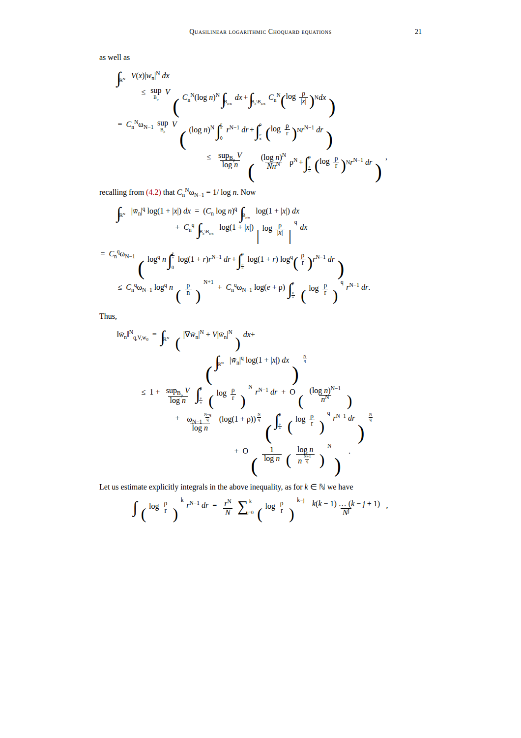Quasilinear logarithmic Choquard equations 21
as well as
∫ℝN V(x)|w̄n|N dx
≤ sup Bρ V ( CnN(log n)N ∫Bρ/n dx + ∫Bρ\Bρ/n CnN ( log ρ|x| )N dx )
= CnNωN−1 sup Bρ V ( (log n)N ∫ρn 0 rN−1 dr + ∫ρρn ( log ρr )N rN−1 dr )
≤ supBρ V log n ( (log n)N NnN ρN + ∫ρρn ( log ρr )N rN−1 dr ),
recalling from (4.2) that CnNωN−1 = 1/ log n. Now
∫ℝN |w̄n|q log(1 + |x|) dx = (Cn log n)q ∫Bρ/n log(1 + |x|) dx
+ Cnq ∫Bρ\Bρ/n log(1 + |x|) | log ρ|x| |q dx
= CnqωN−1 ( logq n ∫ρn 0 log(1 + r)rN−1 dr + ∫ρρn log(1 + r) logq ( ρr ) rN−1 dr )
≤ CnqωN−1 logq n ( ρn )N+1 + CnqωN−1 log(e + ρ) ∫ρρn ( log ρr )q rN−1 dr.
Thus,
‖w̄n‖Nq,V,w0 = ∫ℝN ( |∇w̄n|N + V|w̄n|N ) dx+
( ∫ℝN |w̄n|q log(1 + |x|) dx )Nq
≤ 1 + supBρ V log n ∫ρρn ( log ρr )N rN−1 dr + O ( (log n)N−1 nN )
+ ωN−1N−q q log n (log(1 + ρ))Nq ( ∫ρρn ( log ρr )q rN−1 dr )Nq
+ O ( 1 log n ( log n nN+1 q )N ) .
Let us estimate explicitly integrals in the above inequality, as for k ∈ ℕ we have
∫ ( log ρr )k rN−1 dr = rN N ∑kj=0 ( log ρr )k−j k(k − 1) … (k − j + 1) Nj ,